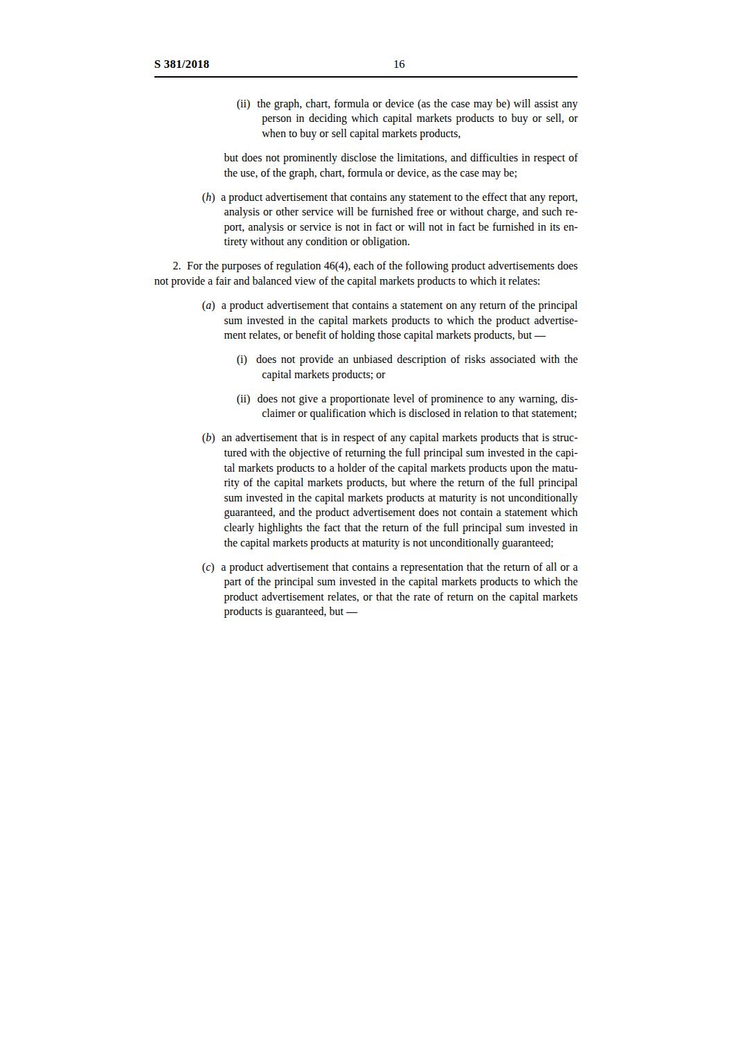S 381/2018 16
(ii) the graph, chart, formula or device (as the case may be) will assist any person in deciding which capital markets products to buy or sell, or when to buy or sell capital markets products,
but does not prominently disclose the limitations, and difficulties in respect of the use, of the graph, chart, formula or device, as the case may be;
(h) a product advertisement that contains any statement to the effect that any report, analysis or other service will be furnished free or without charge, and such report, analysis or service is not in fact or will not in fact be furnished in its entirety without any condition or obligation.
2. For the purposes of regulation 46(4), each of the following product advertisements does not provide a fair and balanced view of the capital markets products to which it relates:
(a) a product advertisement that contains a statement on any return of the principal sum invested in the capital markets products to which the product advertisement relates, or benefit of holding those capital markets products, but —
(i) does not provide an unbiased description of risks associated with the capital markets products; or
(ii) does not give a proportionate level of prominence to any warning, disclaimer or qualification which is disclosed in relation to that statement;
(b) an advertisement that is in respect of any capital markets products that is structured with the objective of returning the full principal sum invested in the capital markets products to a holder of the capital markets products upon the maturity of the capital markets products, but where the return of the full principal sum invested in the capital markets products at maturity is not unconditionally guaranteed, and the product advertisement does not contain a statement which clearly highlights the fact that the return of the full principal sum invested in the capital markets products at maturity is not unconditionally guaranteed;
(c) a product advertisement that contains a representation that the return of all or a part of the principal sum invested in the capital markets products to which the product advertisement relates, or that the rate of return on the capital markets products is guaranteed, but —